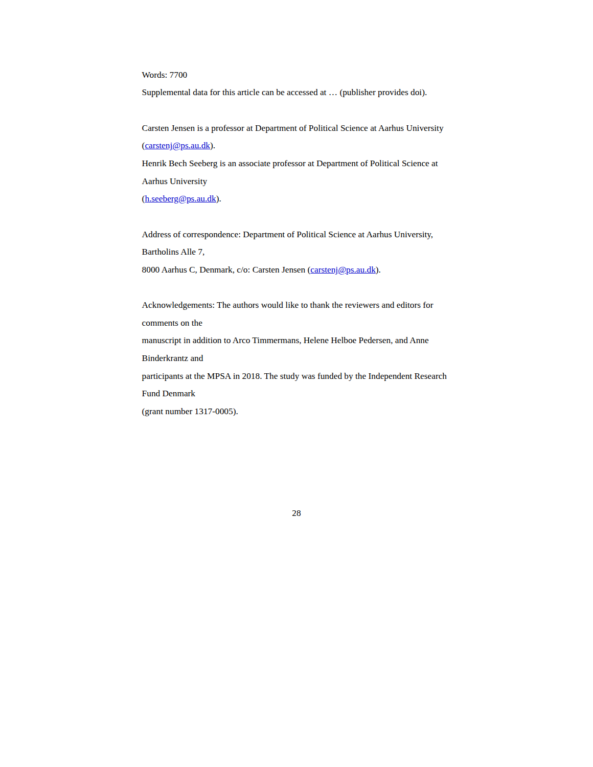Words: 7700
Supplemental data for this article can be accessed at … (publisher provides doi).
Carsten Jensen is a professor at Department of Political Science at Aarhus University
(carstenj@ps.au.dk).
Henrik Bech Seeberg is an associate professor at Department of Political Science at Aarhus University
(h.seeberg@ps.au.dk).
Address of correspondence: Department of Political Science at Aarhus University, Bartholins Alle 7,
8000 Aarhus C, Denmark, c/o: Carsten Jensen (carstenj@ps.au.dk).
Acknowledgements: The authors would like to thank the reviewers and editors for comments on the
manuscript in addition to Arco Timmermans, Helene Helboe Pedersen, and Anne Binderkrantz and
participants at the MPSA in 2018. The study was funded by the Independent Research Fund Denmark
(grant number 1317-0005).
28